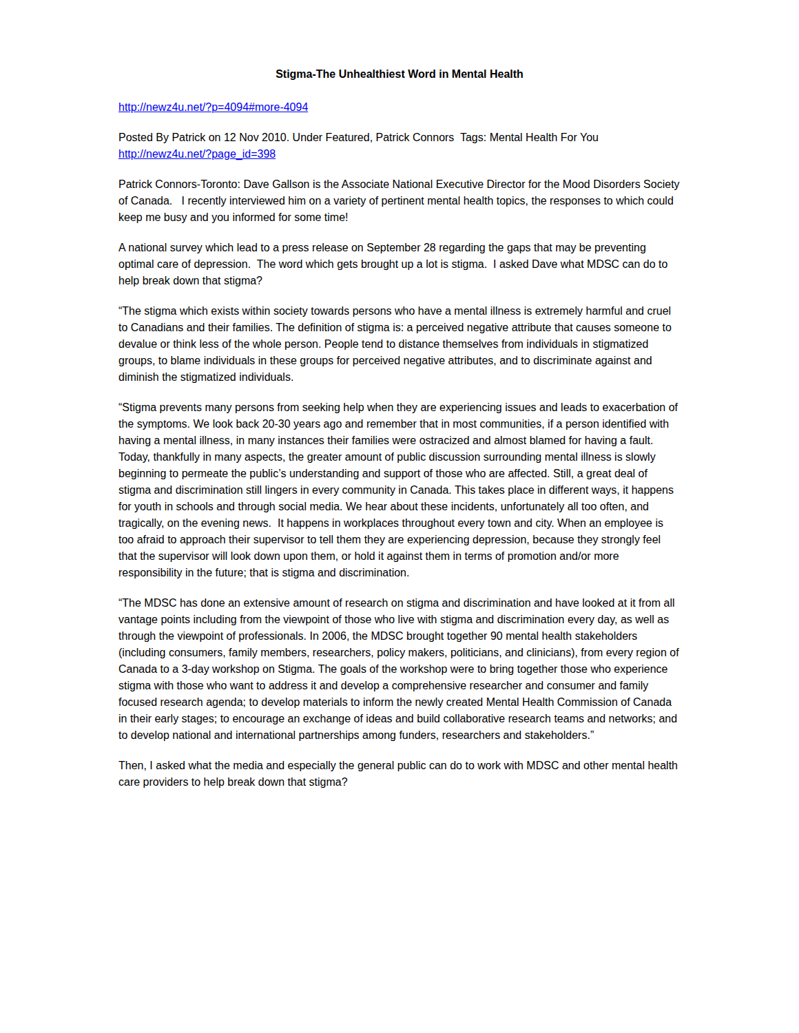Stigma-The Unhealthiest Word in Mental Health
http://newz4u.net/?p=4094#more-4094
Posted By Patrick on 12 Nov 2010. Under Featured, Patrick Connors Tags: Mental Health For You
http://newz4u.net/?page_id=398
Patrick Connors-Toronto: Dave Gallson is the Associate National Executive Director for the Mood Disorders Society of Canada. I recently interviewed him on a variety of pertinent mental health topics, the responses to which could keep me busy and you informed for some time!
A national survey which lead to a press release on September 28 regarding the gaps that may be preventing optimal care of depression. The word which gets brought up a lot is stigma. I asked Dave what MDSC can do to help break down that stigma?
“The stigma which exists within society towards persons who have a mental illness is extremely harmful and cruel to Canadians and their families. The definition of stigma is: a perceived negative attribute that causes someone to devalue or think less of the whole person. People tend to distance themselves from individuals in stigmatized groups, to blame individuals in these groups for perceived negative attributes, and to discriminate against and diminish the stigmatized individuals.
“Stigma prevents many persons from seeking help when they are experiencing issues and leads to exacerbation of the symptoms. We look back 20-30 years ago and remember that in most communities, if a person identified with having a mental illness, in many instances their families were ostracized and almost blamed for having a fault. Today, thankfully in many aspects, the greater amount of public discussion surrounding mental illness is slowly beginning to permeate the public’s understanding and support of those who are affected. Still, a great deal of stigma and discrimination still lingers in every community in Canada. This takes place in different ways, it happens for youth in schools and through social media. We hear about these incidents, unfortunately all too often, and tragically, on the evening news. It happens in workplaces throughout every town and city. When an employee is too afraid to approach their supervisor to tell them they are experiencing depression, because they strongly feel that the supervisor will look down upon them, or hold it against them in terms of promotion and/or more responsibility in the future; that is stigma and discrimination.
“The MDSC has done an extensive amount of research on stigma and discrimination and have looked at it from all vantage points including from the viewpoint of those who live with stigma and discrimination every day, as well as through the viewpoint of professionals. In 2006, the MDSC brought together 90 mental health stakeholders (including consumers, family members, researchers, policy makers, politicians, and clinicians), from every region of Canada to a 3-day workshop on Stigma. The goals of the workshop were to bring together those who experience stigma with those who want to address it and develop a comprehensive researcher and consumer and family focused research agenda; to develop materials to inform the newly created Mental Health Commission of Canada in their early stages; to encourage an exchange of ideas and build collaborative research teams and networks; and to develop national and international partnerships among funders, researchers and stakeholders.”
Then, I asked what the media and especially the general public can do to work with MDSC and other mental health care providers to help break down that stigma?